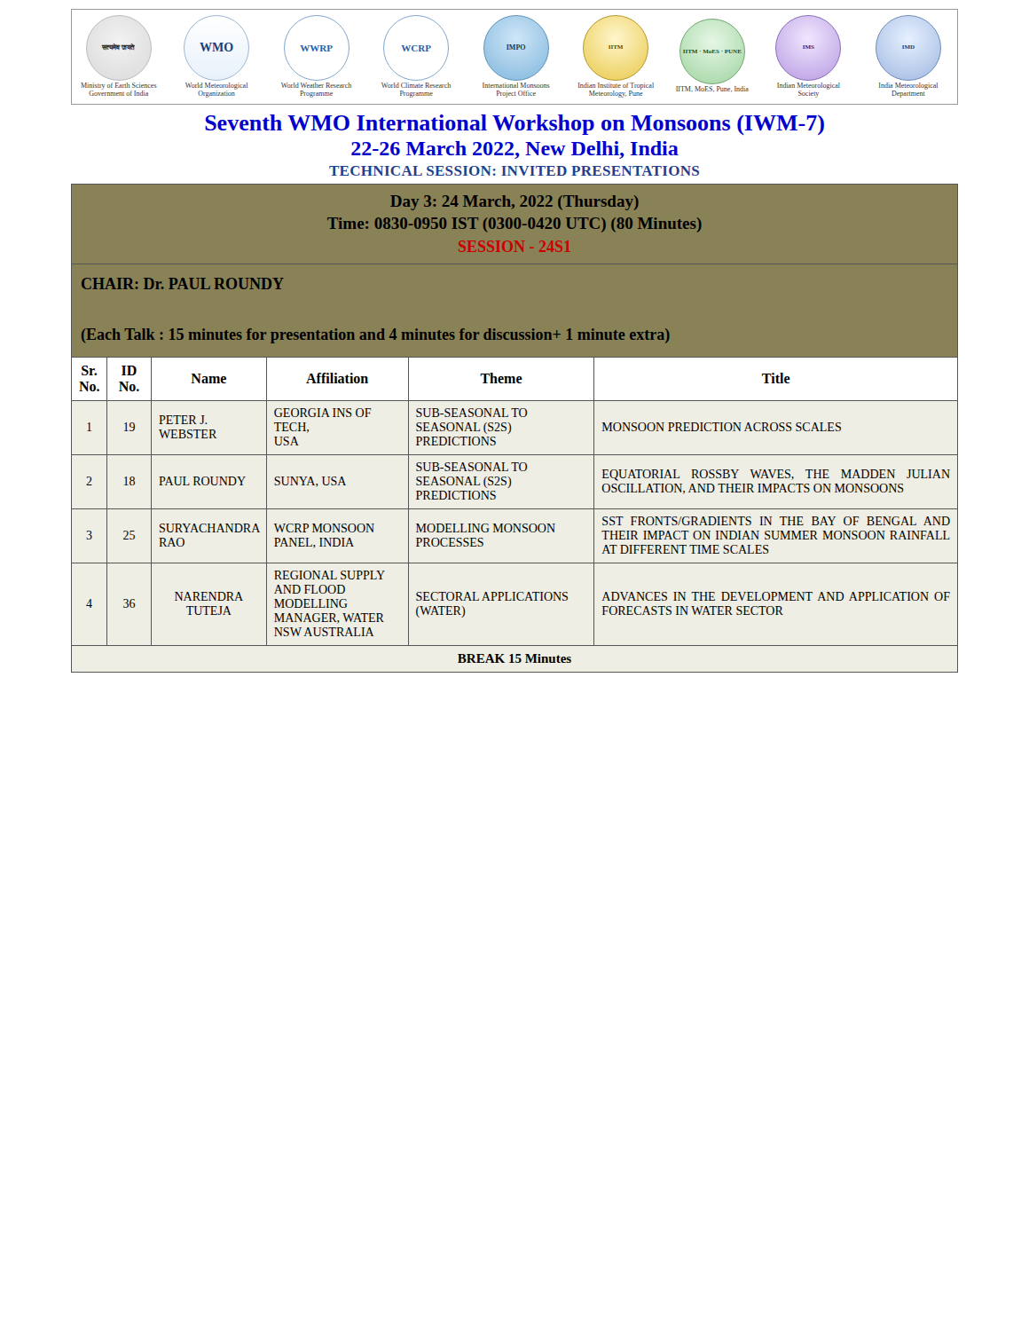सत्यमेव जयते
Ministry of Earth Sciences
Government of India
WMO
World Meteorological Organization
WWRP
World Weather Research Programme
WCRP
World Climate Research Programme
IMPO
International Monsoons Project Office
IITM
Indian Institute of Tropical Meteorology, Pune
IITM · MoES · PUNE
IITM, MoES, Pune, India
IMS
Indian Meteorological Society
IMD
India Meteorological Department
Seventh WMO International Workshop on Monsoons (IWM-7)
22-26 March 2022, New Delhi, India
TECHNICAL SESSION: INVITED PRESENTATIONS
| Day 3: 24 March, 2022 (Thursday) Time: 0830-0950 IST (0300-0420 UTC) (80 Minutes) SESSION - 24S1 |
| CHAIR: Dr. PAUL ROUNDY (Each Talk : 15 minutes for presentation and 4 minutes for discussion+ 1 minute extra) |
| Sr. No. | ID No. | Name | Affiliation | Theme | Title |
| 1 | 19 | PETER J. WEBSTER | GEORGIA INS OF TECH, USA | SUB-SEASONAL TO SEASONAL (S2S) PREDICTIONS | MONSOON PREDICTION ACROSS SCALES |
| 2 | 18 | PAUL ROUNDY | SUNYA, USA | SUB-SEASONAL TO SEASONAL (S2S) PREDICTIONS | EQUATORIAL ROSSBY WAVES, THE MADDEN JULIAN OSCILLATION, AND THEIR IMPACTS ON MONSOONS |
| 3 | 25 | SURYACHANDRA RAO | WCRP MONSOON PANEL, INDIA | MODELLING MONSOON PROCESSES | SST FRONTS/GRADIENTS IN THE BAY OF BENGAL AND THEIR IMPACT ON INDIAN SUMMER MONSOON RAINFALL AT DIFFERENT TIME SCALES |
| 4 | 36 | NARENDRA TUTEJA | REGIONAL SUPPLY AND FLOOD MODELLING MANAGER, WATER NSW AUSTRALIA | SECTORAL APPLICATIONS (WATER) | ADVANCES IN THE DEVELOPMENT AND APPLICATION OF FORECASTS IN WATER SECTOR |
| BREAK 15 Minutes |